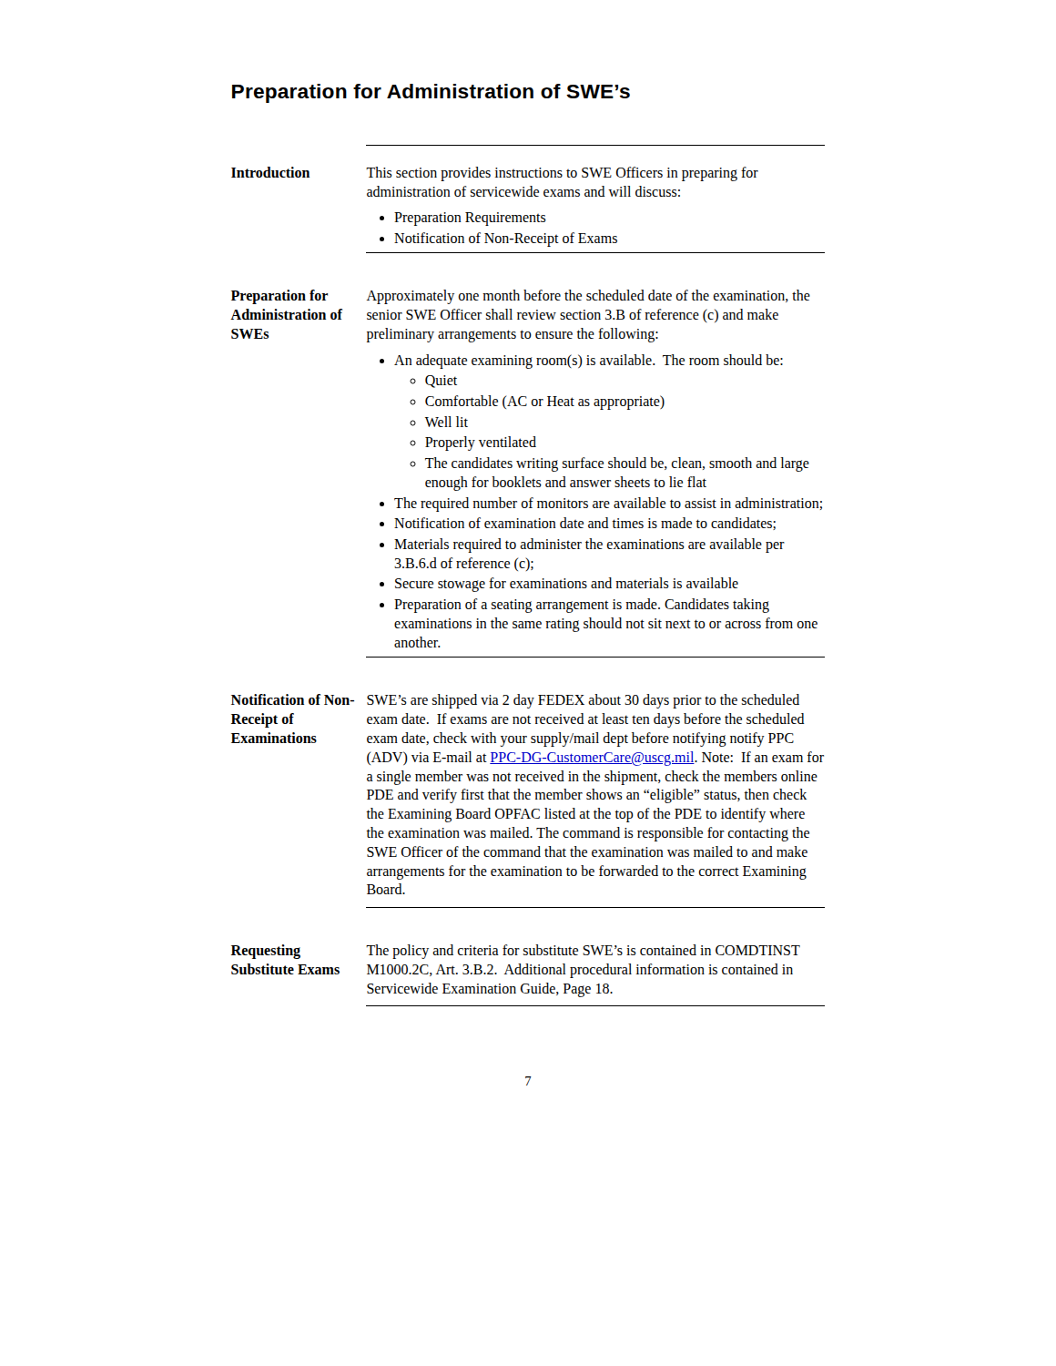Preparation for Administration of SWE’s
| Introduction | This section provides instructions to SWE Officers in preparing for administration of servicewide exams and will discuss: Preparation Requirements Notification of Non-Receipt of Exams |
| Preparation for Administration of SWEs | Approximately one month before the scheduled date of the examination, the senior SWE Officer shall review section 3.B of reference (c) and make preliminary arrangements to ensure the following: An adequate examining room(s) is available. The room should be: Quiet Comfortable (AC or Heat as appropriate) Well lit Properly ventilated The candidates writing surface should be, clean, smooth and large enough for booklets and answer sheets to lie flat The required number of monitors are available to assist in administration; Notification of examination date and times is made to candidates; Materials required to administer the examinations are available per 3.B.6.d of reference (c); Secure stowage for examinations and materials is available Preparation of a seating arrangement is made. Candidates taking examinations in the same rating should not sit next to or across from one another. |
| Notification of Non-Receipt of Examinations | SWE’s are shipped via 2 day FEDEX about 30 days prior to the scheduled exam date. If exams are not received at least ten days before the scheduled exam date, check with your supply/mail dept before notifying notify PPC (ADV) via E-mail at PPC-DG-CustomerCare@uscg.mil . Note: If an exam for a single member was not received in the shipment, check the members online PDE and verify first that the member shows an “eligible” status, then check the Examining Board OPFAC listed at the top of the PDE to identify where the examination was mailed. The command is responsible for contacting the SWE Officer of the command that the examination was mailed to and make arrangements for the examination to be forwarded to the correct Examining Board. |
| Requesting Substitute Exams | The policy and criteria for substitute SWE’s is contained in COMDTINST M1000.2C, Art. 3.B.2. Additional procedural information is contained in Servicewide Examination Guide, Page 18. |
7